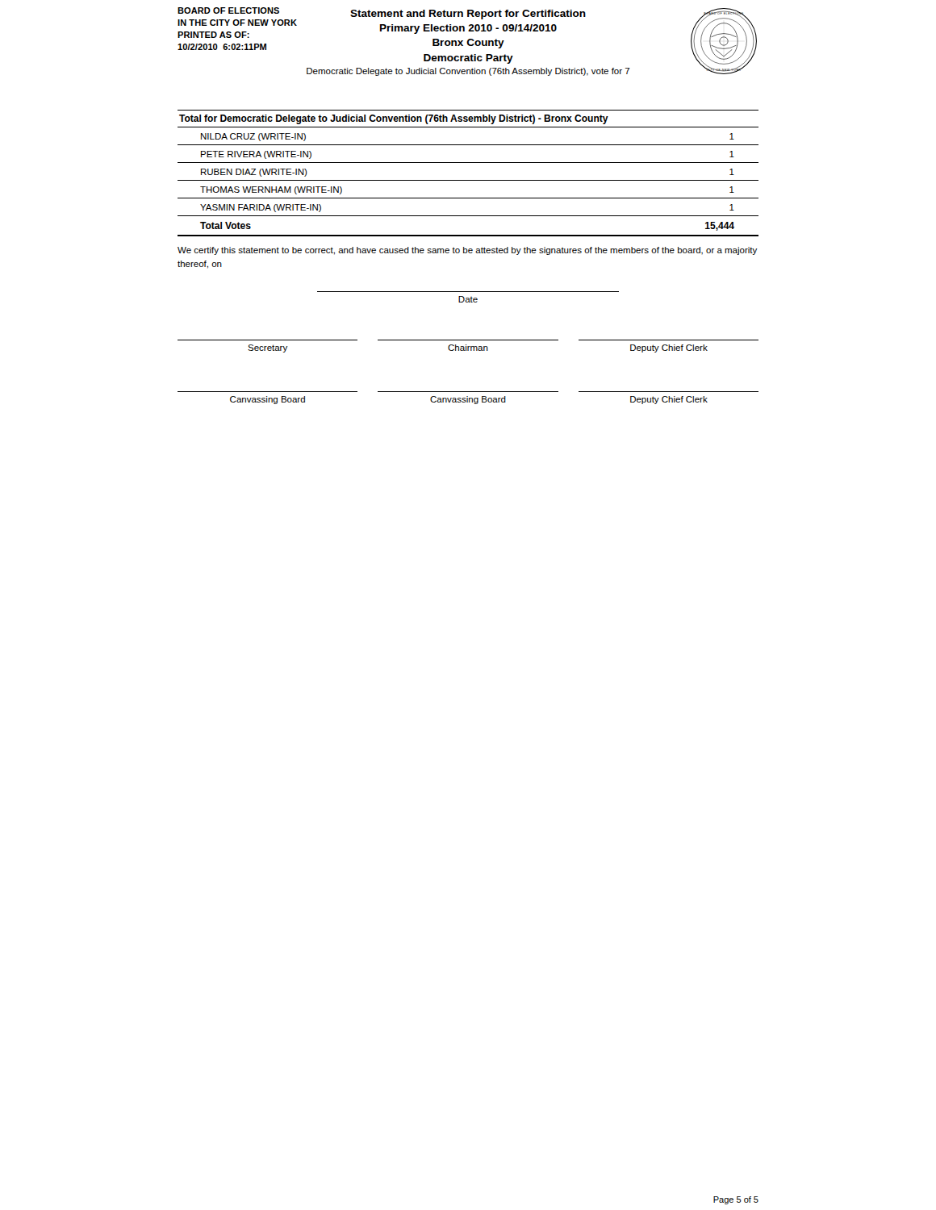BOARD OF ELECTIONS
IN THE CITY OF NEW YORK
PRINTED AS OF:
10/2/2010 6:02:11PM
Statement and Return Report for Certification
Primary Election 2010 - 09/14/2010
Bronx County
Democratic Party
Democratic Delegate to Judicial Convention (76th Assembly District), vote for 7
BOARD OF ELECTIONS CITY OF NEW YORK
Total for Democratic Delegate to Judicial Convention (76th Assembly District) - Bronx County
| NILDA CRUZ (WRITE-IN) | 1 |
| PETE RIVERA (WRITE-IN) | 1 |
| RUBEN DIAZ (WRITE-IN) | 1 |
| THOMAS WERNHAM (WRITE-IN) | 1 |
| YASMIN FARIDA (WRITE-IN) | 1 |
| Total Votes | 15,444 |
We certify this statement to be correct, and have caused the same to be attested by the signatures of the members of the board, or a majority thereof, on
Date
Secretary
Chairman
Deputy Chief Clerk
Canvassing Board
Canvassing Board
Deputy Chief Clerk
Page 5 of 5